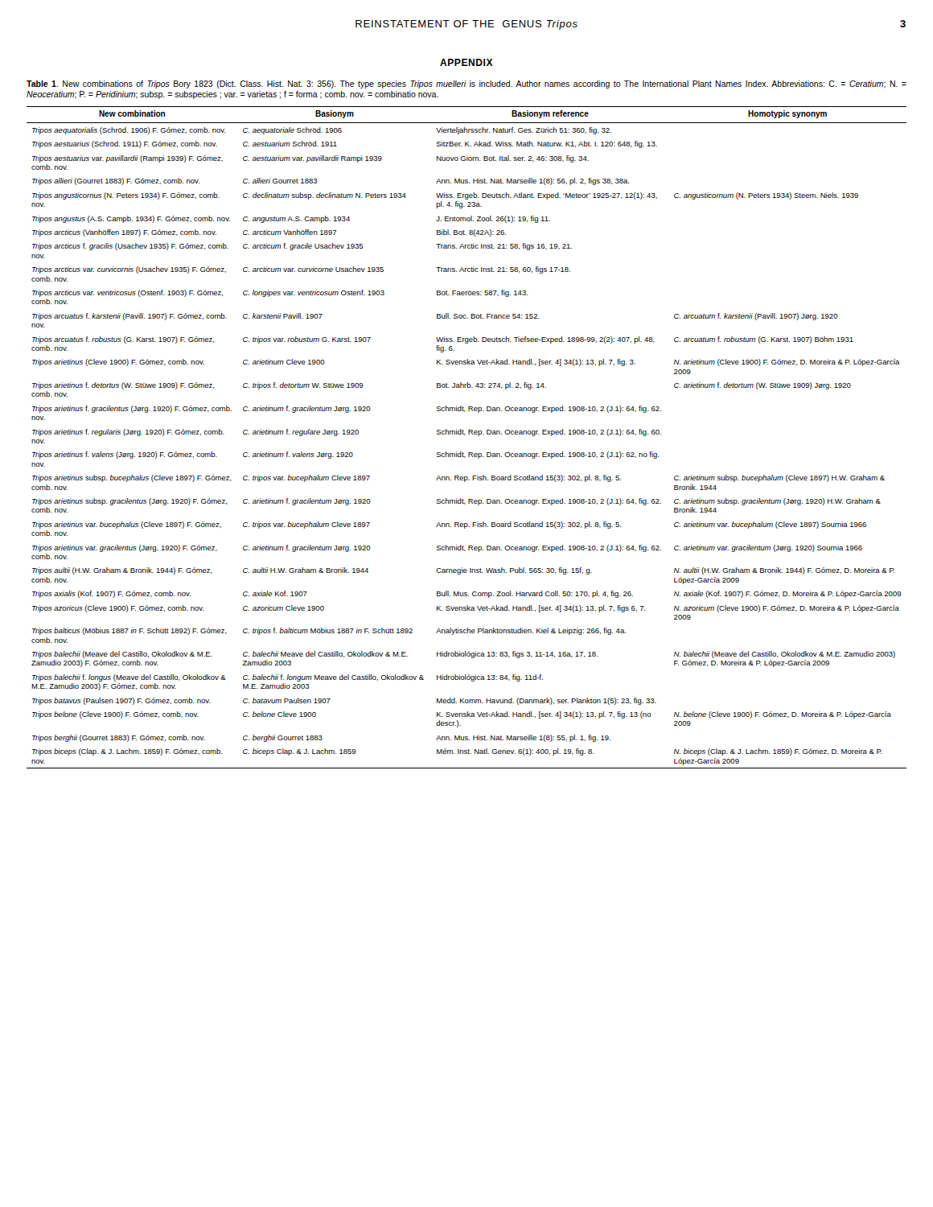REINSTATEMENT OF THE GENUS Tripos 3
APPENDIX
Table 1. New combinations of Tripos Bory 1823 (Dict. Class. Hist. Nat. 3: 356). The type species Tripos muelleri is included. Author names according to The International Plant Names Index. Abbreviations: C. = Ceratium; N. = Neoceratium; P. = Peridinium; subsp. = subspecies ; var. = varietas ; f = forma ; comb. nov. = combinatio nova.
| New combination | Basionym | Basionym reference | Homotypic synonym |
| --- | --- | --- | --- |
| Tripos aequatorialis (Schröd. 1906) F. Gómez, comb. nov. | C. aequatoriale Schröd. 1906 | Vierteljahrsschr. Naturf. Ges. Zürich 51: 360, fig. 32. | |
| Tripos aestuarius (Schröd. 1911) F. Gómez, comb. nov. | C. aestuarium Schröd. 1911 | SitzBer. K. Akad. Wiss. Math. Naturw. K1, Abt. I. 120: 648, fig. 13. | |
| Tripos aestuarius var. pavillardii (Rampi 1939) F. Gómez, comb. nov. | C. aestuarium var. pavillardii Rampi 1939 | Nuovo Giorn. Bot. Ital. ser. 2, 46: 308, fig. 34. | |
| Tripos allieri (Gourret 1883) F. Gómez, comb. nov. | C. allieri Gourret 1883 | Ann. Mus. Hist. Nat. Marseille 1(8): 56, pl. 2, figs 38, 38a. | |
| Tripos angusticornus (N. Peters 1934) F. Gómez, comb. nov. | C. declinatum subsp. declinatum N. Peters 1934 | Wiss. Ergeb. Deutsch. Atlant. Exped. ‘Meteor’ 1925-27, 12(1): 43, pl. 4. fig. 23a. | C. angusticornum (N. Peters 1934) Steem. Niels. 1939 |
| Tripos angustus (A.S. Campb. 1934) F. Gómez, comb. nov. | C. angustum A.S. Campb. 1934 | J. Entomol. Zool. 26(1): 19, fig 11. | |
| Tripos arcticus (Vanhöffen 1897) F. Gómez, comb. nov. | C. arcticum Vanhöffen 1897 | Bibl. Bot. 8(42A): 26. | |
| Tripos arcticus f. gracilis (Usachev 1935) F. Gómez, comb. nov. | C. arcticum f. gracile Usachev 1935 | Trans. Arctic Inst. 21: 58, figs 16, 19, 21. | |
| Tripos arcticus var. curvicornis (Usachev 1935) F. Gómez, comb. nov. | C. arcticum var. curvicorne Usachev 1935 | Trans. Arctic Inst. 21: 58, 60, figs 17-18. | |
| Tripos arcticus var. ventricosus (Ostenf. 1903) F. Gómez, comb. nov. | C. longipes var. ventricosum Ostenf. 1903 | Bot. Faeröes: 587, fig. 143. | |
| Tripos arcuatus f. karstenii (Pavill. 1907) F. Gómez, comb. nov. | C. karstenii Pavill. 1907 | Bull. Soc. Bot. France 54: 152. | C. arcuatum f. karstenii (Pavill. 1907) Jørg. 1920 |
| Tripos arcuatus f. robustus (G. Karst. 1907) F. Gómez, comb. nov. | C. tripos var. robustum G. Karst. 1907 | Wiss. Ergeb. Deutsch. Tiefsee-Exped. 1898-99, 2(2): 407, pl. 48, fig. 6. | C. arcuatum f. robustum (G. Karst. 1907) Böhm 1931 |
| Tripos arietinus (Cleve 1900) F. Gómez, comb. nov. | C. arietinum Cleve 1900 | K. Svenska Vet-Akad. Handl., [ser. 4] 34(1): 13, pl. 7, fig. 3. | N. arietinum (Cleve 1900) F. Gómez, D. Moreira & P. López-García 2009 |
| Tripos arietinus f. detortus (W. Stüwe 1909) F. Gómez, comb. nov. | C. tripos f. detortum W. Stüwe 1909 | Bot. Jahrb. 43: 274, pl. 2, fig. 14. | C. arietinum f. detortum (W. Stüwe 1909) Jørg. 1920 |
| Tripos arietinus f. gracilentus (Jørg. 1920) F. Gómez, comb. nov. | C. arietinum f. gracilentum Jørg. 1920 | Schmidt, Rep. Dan. Oceanogr. Exped. 1908-10, 2 (J.1): 64, fig. 62. | |
| Tripos arietinus f. regularis (Jørg. 1920) F. Gómez, comb. nov. | C. arietinum f. regulare Jørg. 1920 | Schmidt, Rep. Dan. Oceanogr. Exped. 1908-10, 2 (J.1): 64, fig. 60. | |
| Tripos arietinus f. valens (Jørg. 1920) F. Gómez, comb. nov. | C. arietinum f. valens Jørg. 1920 | Schmidt, Rep. Dan. Oceanogr. Exped. 1908-10, 2 (J.1): 62, no fig. | |
| Tripos arietinus subsp. bucephalus (Cleve 1897) F. Gómez, comb. nov. | C. tripos var. bucephalum Cleve 1897 | Ann. Rep. Fish. Board Scotland 15(3): 302, pl. 8, fig. 5. | C. arietinum subsp. bucephalum (Cleve 1897) H.W. Graham & Bronik. 1944 |
| Tripos arietinus subsp. gracilentus (Jørg. 1920) F. Gómez, comb. nov. | C. arietinum f. gracilentum Jørg. 1920 | Schmidt, Rep. Dan. Oceanogr. Exped. 1908-10, 2 (J.1): 64, fig. 62. | C. arietinum subsp. gracilentum (Jørg. 1920) H.W. Graham & Bronik. 1944 |
| Tripos arietinus var. bucephalus (Cleve 1897) F. Gómez, comb. nov. | C. tripos var. bucephalum Cleve 1897 | Ann. Rep. Fish. Board Scotland 15(3): 302, pl. 8, fig. 5. | C. arietinum var. bucephalum (Cleve 1897) Sournia 1966 |
| Tripos arietinus var. gracilentus (Jørg. 1920) F. Gómez, comb. nov. | C. arietinum f. gracilentum Jørg. 1920 | Schmidt, Rep. Dan. Oceanogr. Exped. 1908-10, 2 (J.1): 64, fig. 62. | C. arietinum var. gracilentum (Jørg. 1920) Sournia 1966 |
| Tripos aultii (H.W. Graham & Bronik. 1944) F. Gómez, comb. nov. | C. aultii H.W. Graham & Bronik. 1944 | Carnegie Inst. Wash. Publ. 565: 30, fig. 15f, g. | N. aultii (H.W. Graham & Bronik. 1944) F. Gómez, D. Moreira & P. López-García 2009 |
| Tripos axialis (Kof. 1907) F. Gómez, comb. nov. | C. axiale Kof. 1907 | Bull. Mus. Comp. Zool. Harvard Coll. 50: 170, pl. 4, fig. 26. | N. axiale (Kof. 1907) F. Gómez, D. Moreira & P. López-García 2009 |
| Tripos azoricus (Cleve 1900) F. Gómez, comb. nov. | C. azoricum Cleve 1900 | K. Svenska Vet-Akad. Handl., [ser. 4] 34(1): 13, pl. 7, figs 6, 7. | N. azoricum (Cleve 1900) F. Gómez, D. Moreira & P. López-García 2009 |
| Tripos balticus (Möbius 1887 in F. Schütt 1892) F. Gómez, comb. nov. | C. tripos f. balticum Möbius 1887 in F. Schütt 1892 | Analytische Planktonstudien. Kiel & Leipzig: 266, fig. 4a. | |
| Tripos balechii (Meave del Castillo, Okolodkov & M.E. Zamudio 2003) F. Gómez, comb. nov. | C. balechii Meave del Castillo, Okolodkov & M.E. Zamudio 2003 | Hidrobiológica 13: 83, figs 3, 11-14, 16a, 17, 18. | N. balechii (Meave del Castillo, Okolodkov & M.E. Zamudio 2003) F. Gómez, D. Moreira & P. López-García 2009 |
| Tripos balechii f. longus (Meave del Castillo, Okolodkov & M.E. Zamudio 2003) F. Gómez, comb. nov. | C. balechii f. longum Meave del Castillo, Okolodkov & M.E. Zamudio 2003 | Hidrobiológica 13: 84, fig. 11d-f. | |
| Tripos batavus (Paulsen 1907) F. Gómez, comb. nov. | C. batavum Paulsen 1907 | Medd. Komm. Havund. (Danmark), ser. Plankton 1(5): 23, fig. 33. | |
| Tripos belone (Cleve 1900) F. Gómez, comb. nov. | C. belone Cleve 1900 | K. Svenska Vet-Akad. Handl., [ser. 4] 34(1): 13, pl. 7, fig. 13 (no descr.). | N. belone (Cleve 1900) F. Gómez, D. Moreira & P. López-García 2009 |
| Tripos berghii (Gourret 1883) F. Gómez, comb. nov. | C. berghii Gourret 1883 | Ann. Mus. Hist. Nat. Marseille 1(8): 55, pl. 1, fig. 19. | |
| Tripos biceps (Clap. & J. Lachm. 1859) F. Gómez, comb. nov. | C. biceps Clap. & J. Lachm. 1859 | Mém. Inst. Natl. Genev. 6(1): 400, pl. 19, fig. 8. | N. biceps (Clap. & J. Lachm. 1859) F. Gómez, D. Moreira & P. López-García 2009 |